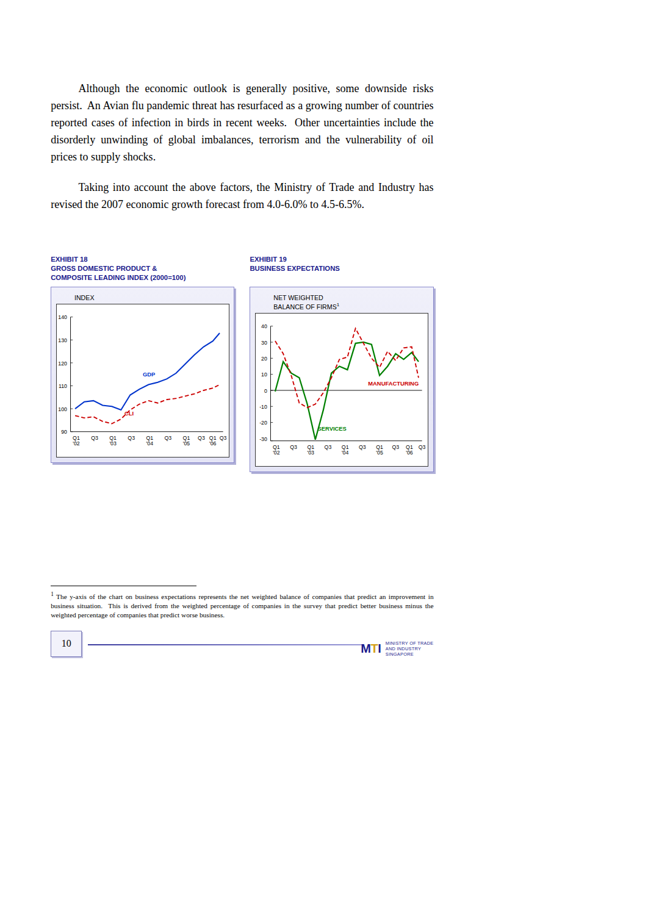Although the economic outlook is generally positive, some downside risks persist. An Avian flu pandemic threat has resurfaced as a growing number of countries reported cases of infection in birds in recent weeks. Other uncertainties include the disorderly unwinding of global imbalances, terrorism and the vulnerability of oil prices to supply shocks.
Taking into account the above factors, the Ministry of Trade and Industry has revised the 2007 economic growth forecast from 4.0-6.0% to 4.5-6.5%.
EXHIBIT 18
GROSS DOMESTIC PRODUCT &
COMPOSITE LEADING INDEX (2000=100)
INDEX
140 130 120 110 100 90 GDP CLI Q1 '02 Q3 Q1 '03 Q3 Q1 '04 Q3 Q1 '05 Q3 Q1 '06 Q3
EXHIBIT 19
BUSINESS EXPECTATIONS
NET WEIGHTED
BALANCE OF FIRMS1
40 30 20 10 0 -10 -20 -30 MANUFACTURING SERVICES Q1 '02 Q3 Q1 '03 Q3 Q1 '04 Q3 Q1 '05 Q3 Q1 '06 Q3
1 The y-axis of the chart on business expectations represents the net weighted balance of companies that predict an improvement in business situation. This is derived from the weighted percentage of companies in the survey that predict better business minus the weighted percentage of companies that predict worse business.
10
MTI
MINISTRY OF TRADE
AND INDUSTRY
SINGAPORE